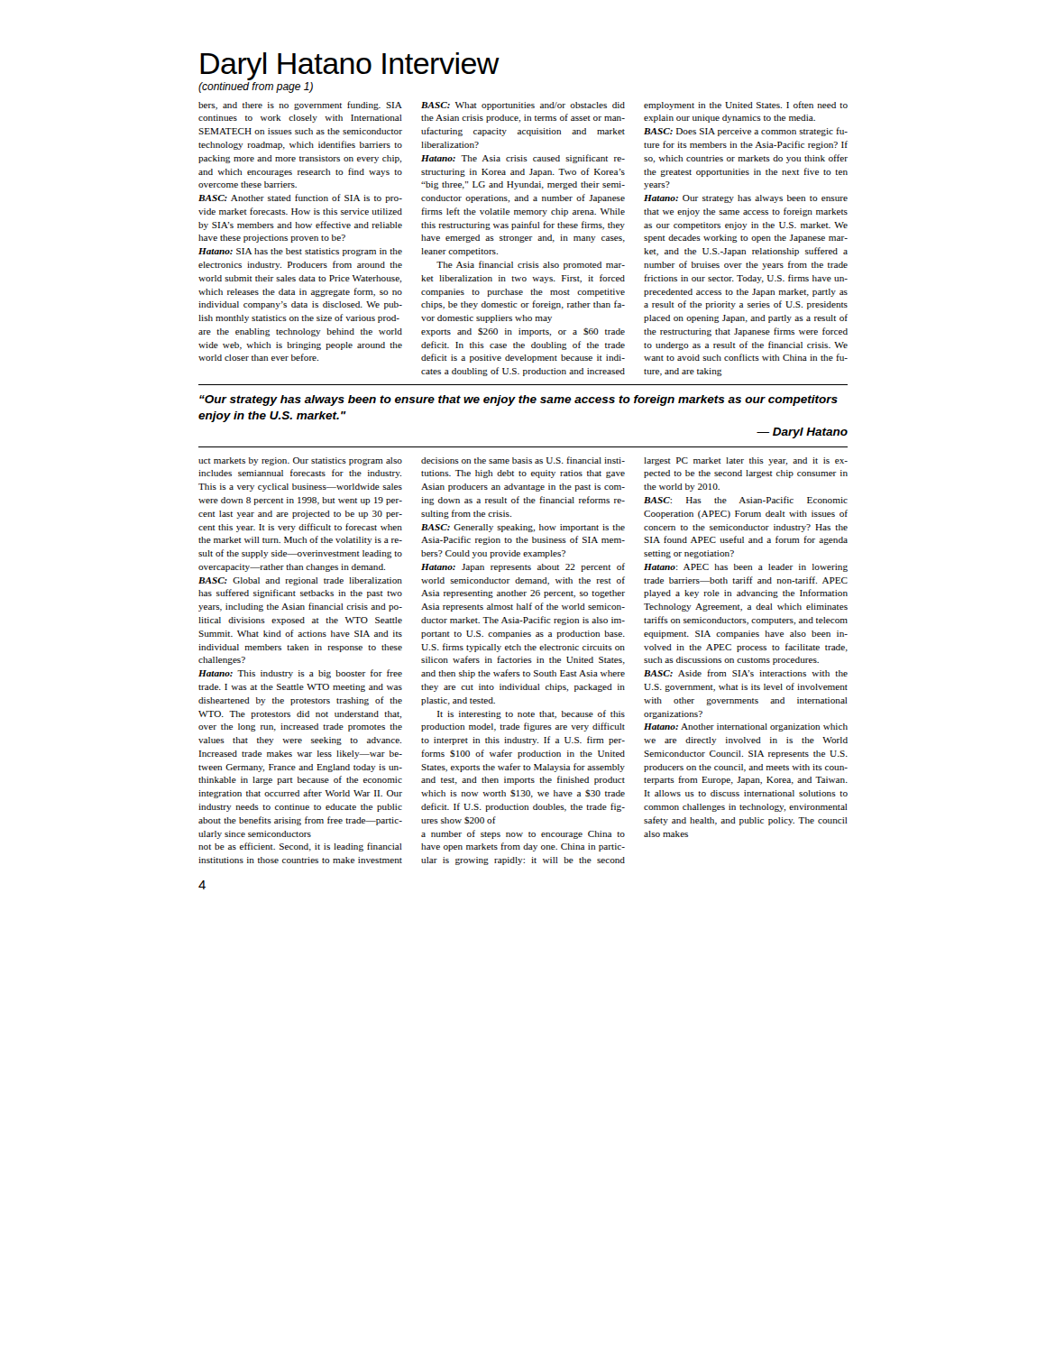Daryl Hatano Interview
(continued from page 1)
bers, and there is no government funding. SIA continues to work closely with International SEMATECH on issues such as the semiconductor technology roadmap, which identifies barriers to packing more and more transistors on every chip, and which encourages research to find ways to overcome these barriers.
BASC: Another stated function of SIA is to provide market forecasts. How is this service utilized by SIA’s members and how effective and reliable have these projections proven to be?
Hatano: SIA has the best statistics program in the electronics industry. Producers from around the world submit their sales data to Price Waterhouse, which releases the data in aggregate form, so no individual company’s data is disclosed. We publish monthly statistics on the size of various prod-
are the enabling technology behind the world wide web, which is bringing people around the world closer than ever before.
BASC: What opportunities and/or obstacles did the Asian crisis produce, in terms of asset or manufacturing capacity acquisition and market liberalization?
Hatano: The Asia crisis caused significant restructuring in Korea and Japan. Two of Korea’s “big three," LG and Hyundai, merged their semiconductor operations, and a number of Japanese firms left the volatile memory chip arena. While this restructuring was painful for these firms, they have emerged as stronger and, in many cases, leaner competitors.
The Asia financial crisis also promoted market liberalization in two ways. First, it forced companies to purchase the most competitive chips, be they domestic or foreign, rather than favor domestic suppliers who may
exports and $260 in imports, or a $60 trade deficit. In this case the doubling of the trade deficit is a positive development because it indicates a doubling of U.S. production and increased employment in the United States. I often need to explain our unique dynamics to the media.
BASC: Does SIA perceive a common strategic future for its members in the Asia-Pacific region? If so, which countries or markets do you think offer the greatest opportunities in the next five to ten years?
Hatano: Our strategy has always been to ensure that we enjoy the same access to foreign markets as our competitors enjoy in the U.S. market. We spent decades working to open the Japanese market, and the U.S.-Japan relationship suffered a number of bruises over the years from the trade frictions in our sector. Today, U.S. firms have unprecedented access to the Japan market, partly as a result of the priority a series of U.S. presidents placed on opening Japan, and partly as a result of the restructuring that Japanese firms were forced to undergo as a result of the financial crisis. We want to avoid such conflicts with China in the future, and are taking
“Our strategy has always been to ensure that we enjoy the same access to foreign markets as our competitors enjoy in the U.S. market." — Daryl Hatano
uct markets by region. Our statistics program also includes semiannual forecasts for the industry. This is a very cyclical business—worldwide sales were down 8 percent in 1998, but went up 19 percent last year and are projected to be up 30 percent this year. It is very difficult to forecast when the market will turn. Much of the volatility is a result of the supply side—overinvestment leading to overcapacity—rather than changes in demand.
BASC: Global and regional trade liberalization has suffered significant setbacks in the past two years, including the Asian financial crisis and political divisions exposed at the WTO Seattle Summit. What kind of actions have SIA and its individual members taken in response to these challenges?
Hatano: This industry is a big booster for free trade. I was at the Seattle WTO meeting and was disheartened by the protestors trashing of the WTO. The protestors did not understand that, over the long run, increased trade promotes the values that they were seeking to advance. Increased trade makes war less likely—war between Germany, France and England today is unthinkable in large part because of the economic integration that occurred after World War II. Our industry needs to continue to educate the public about the benefits arising from free trade—particularly since semiconductors
not be as efficient. Second, it is leading financial institutions in those countries to make investment decisions on the same basis as U.S. financial institutions. The high debt to equity ratios that gave Asian producers an advantage in the past is coming down as a result of the financial reforms resulting from the crisis.
BASC: Generally speaking, how important is the Asia-Pacific region to the business of SIA members? Could you provide examples?
Hatano: Japan represents about 22 percent of world semiconductor demand, with the rest of Asia representing another 26 percent, so together Asia represents almost half of the world semiconductor market. The Asia-Pacific region is also important to U.S. companies as a production base. U.S. firms typically etch the electronic circuits on silicon wafers in factories in the United States, and then ship the wafers to South East Asia where they are cut into individual chips, packaged in plastic, and tested.
It is interesting to note that, because of this production model, trade figures are very difficult to interpret in this industry. If a U.S. firm performs $100 of wafer production in the United States, exports the wafer to Malaysia for assembly and test, and then imports the finished product which is now worth $130, we have a $30 trade deficit. If U.S. production doubles, the trade figures show $200 of
a number of steps now to encourage China to have open markets from day one. China in particular is growing rapidly: it will be the second largest PC market later this year, and it is expected to be the second largest chip consumer in the world by 2010.
BASC: Has the Asian-Pacific Economic Cooperation (APEC) Forum dealt with issues of concern to the semiconductor industry? Has the SIA found APEC useful and a forum for agenda setting or negotiation?
Hatano: APEC has been a leader in lowering trade barriers—both tariff and non-tariff. APEC played a key role in advancing the Information Technology Agreement, a deal which eliminates tariffs on semiconductors, computers, and telecom equipment. SIA companies have also been involved in the APEC process to facilitate trade, such as discussions on customs procedures.
BASC: Aside from SIA’s interactions with the U.S. government, what is its level of involvement with other governments and international organizations?
Hatano: Another international organization which we are directly involved in is the World Semiconductor Council. SIA represents the U.S. producers on the council, and meets with its counterparts from Europe, Japan, Korea, and Taiwan. It allows us to discuss international solutions to common challenges in technology, environmental safety and health, and public policy. The council also makes
4